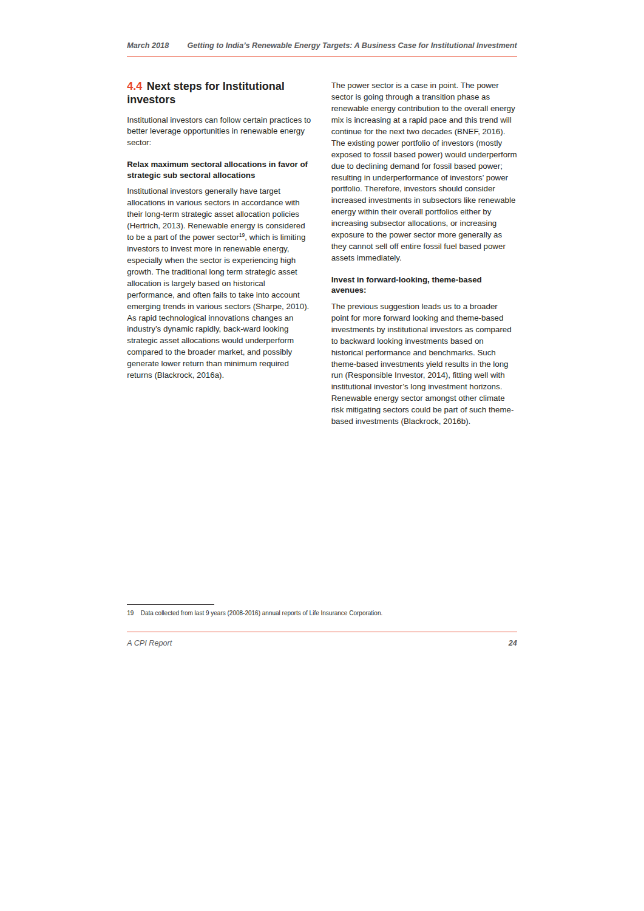March 2018 Getting to India’s Renewable Energy Targets: A Business Case for Institutional Investment
4.4 Next steps for Institutional investors
Institutional investors can follow certain practices to better leverage opportunities in renewable energy sector:
Relax maximum sectoral allocations in favor of strategic sub sectoral allocations
Institutional investors generally have target allocations in various sectors in accordance with their long-term strategic asset allocation policies (Hertrich, 2013). Renewable energy is considered to be a part of the power sector19, which is limiting investors to invest more in renewable energy, especially when the sector is experiencing high growth. The traditional long term strategic asset allocation is largely based on historical performance, and often fails to take into account emerging trends in various sectors (Sharpe, 2010). As rapid technological innovations changes an industry’s dynamic rapidly, back-ward looking strategic asset allocations would underperform compared to the broader market, and possibly generate lower return than minimum required returns (Blackrock, 2016a).
The power sector is a case in point. The power sector is going through a transition phase as renewable energy contribution to the overall energy mix is increasing at a rapid pace and this trend will continue for the next two decades (BNEF, 2016). The existing power portfolio of investors (mostly exposed to fossil based power) would underperform due to declining demand for fossil based power; resulting in underperformance of investors’ power portfolio. Therefore, investors should consider increased investments in subsectors like renewable energy within their overall portfolios either by increasing subsector allocations, or increasing exposure to the power sector more generally as they cannot sell off entire fossil fuel based power assets immediately.
Invest in forward-looking, theme-based avenues:
The previous suggestion leads us to a broader point for more forward looking and theme-based investments by institutional investors as compared to backward looking investments based on historical performance and benchmarks. Such theme-based investments yield results in the long run (Responsible Investor, 2014), fitting well with institutional investor’s long investment horizons. Renewable energy sector amongst other climate risk mitigating sectors could be part of such theme-based investments (Blackrock, 2016b).
19 Data collected from last 9 years (2008-2016) annual reports of Life Insurance Corporation.
A CPI Report 24